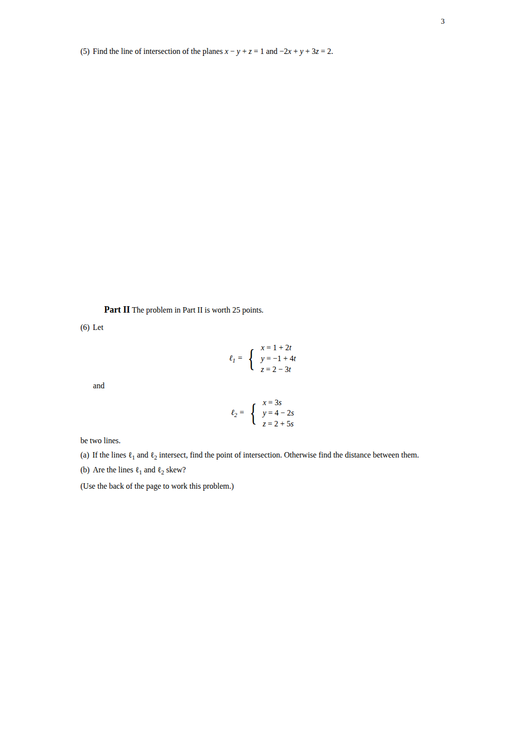3
(5) Find the line of intersection of the planes x − y + z = 1 and −2x + y + 3z = 2.
Part II The problem in Part II is worth 25 points.
(6) Let
ℓ1 = {
x = 1 + 2t
y = −1 + 4t
z = 2 − 3t
and
ℓ2 = {
x = 3s
y = 4 − 2s
z = 2 + 5s
be two lines.
(a) If the lines ℓ1 and ℓ2 intersect, find the point of intersection. Otherwise find the distance between them.
(b) Are the lines ℓ1 and ℓ2 skew?
(Use the back of the page to work this problem.)